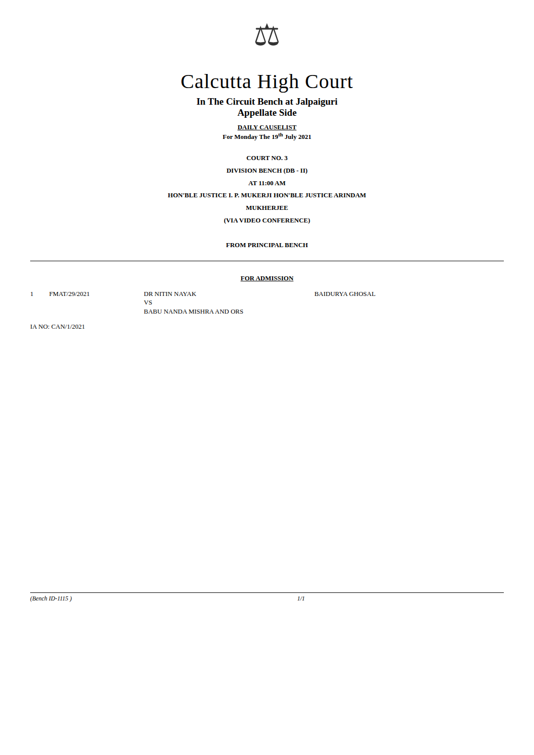Calcutta High Court
In The Circuit Bench at Jalpaiguri
Appellate Side
DAILY CAUSELIST
For Monday The 19th July 2021
COURT NO. 3
DIVISION BENCH (DB - II)
AT 11:00 AM
HON'BLE JUSTICE I. P. MUKERJI HON'BLE JUSTICE ARINDAM MUKHERJEE (VIA VIDEO CONFERENCE)
FROM PRINCIPAL BENCH
FOR ADMISSION
| 1 | FMAT/29/2021 | DR NITIN NAYAK VS BABU NANDA MISHRA AND ORS | BAIDURYA GHOSAL |
IA NO: CAN/1/2021
(Bench ID-1115 ) 1/1